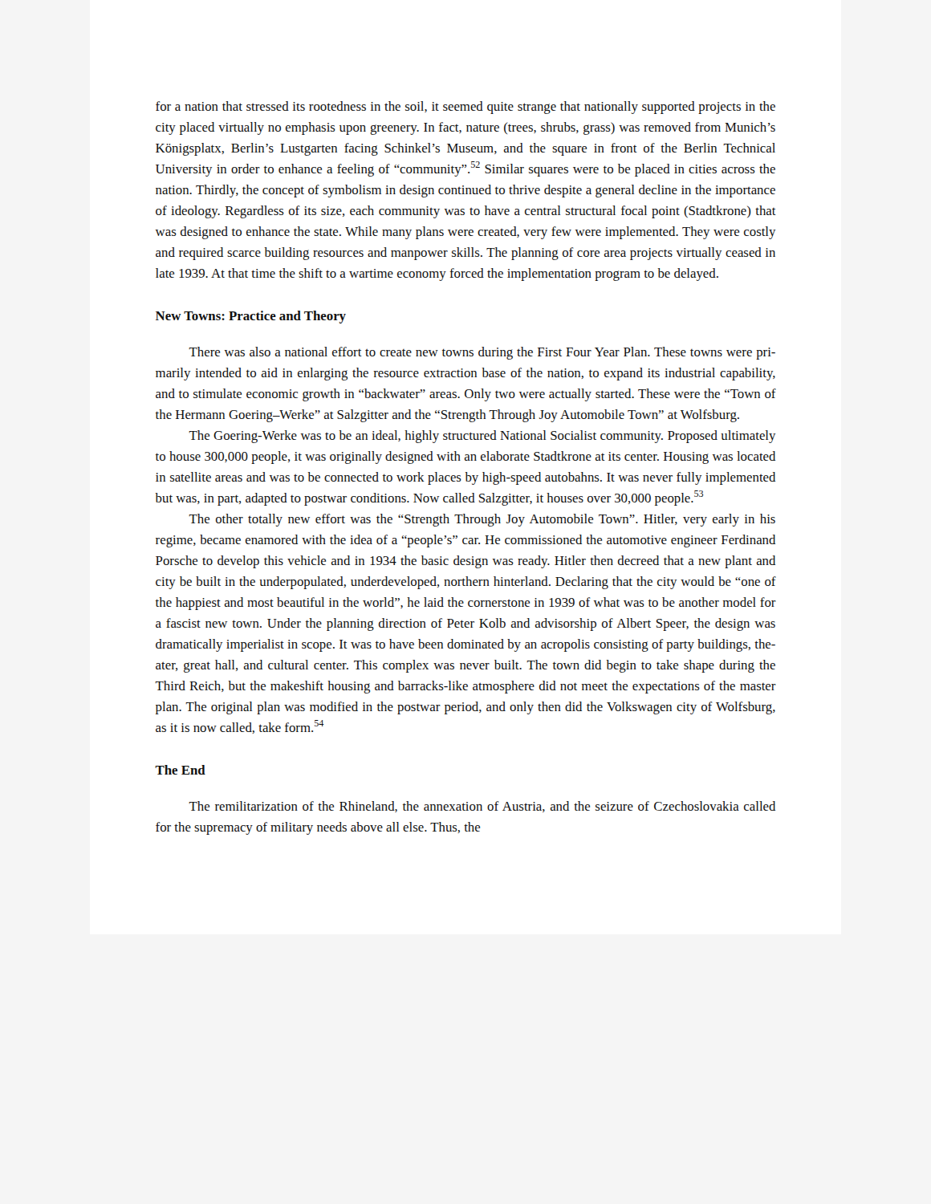for a nation that stressed its rootedness in the soil, it seemed quite strange that nationally supported projects in the city placed virtually no emphasis upon greenery. In fact, nature (trees, shrubs, grass) was removed from Munich’s Königsplatx, Berlin’s Lustgarten facing Schinkel’s Museum, and the square in front of the Berlin Technical University in order to enhance a feeling of “community”.52 Similar squares were to be placed in cities across the nation. Thirdly, the concept of symbolism in design continued to thrive despite a general decline in the importance of ideology. Regardless of its size, each community was to have a central structural focal point (Stadtkrone) that was designed to enhance the state. While many plans were created, very few were implemented. They were costly and required scarce building resources and manpower skills. The planning of core area projects virtually ceased in late 1939. At that time the shift to a wartime economy forced the implementation program to be delayed.
New Towns: Practice and Theory
There was also a national effort to create new towns during the First Four Year Plan. These towns were primarily intended to aid in enlarging the resource extraction base of the nation, to expand its industrial capability, and to stimulate economic growth in “backwater” areas. Only two were actually started. These were the “Town of the Hermann Goering–Werke” at Salzgitter and the “Strength Through Joy Automobile Town” at Wolfsburg.
The Goering-Werke was to be an ideal, highly structured National Socialist community. Proposed ultimately to house 300,000 people, it was originally designed with an elaborate Stadtkrone at its center. Housing was located in satellite areas and was to be connected to work places by high-speed autobahns. It was never fully implemented but was, in part, adapted to postwar conditions. Now called Salzgitter, it houses over 30,000 people.53
The other totally new effort was the “Strength Through Joy Automobile Town”. Hitler, very early in his regime, became enamored with the idea of a “people’s” car. He commissioned the automotive engineer Ferdinand Porsche to develop this vehicle and in 1934 the basic design was ready. Hitler then decreed that a new plant and city be built in the underpopulated, underdeveloped, northern hinterland. Declaring that the city would be “one of the happiest and most beautiful in the world”, he laid the cornerstone in 1939 of what was to be another model for a fascist new town. Under the planning direction of Peter Kolb and advisorship of Albert Speer, the design was dramatically imperialist in scope. It was to have been dominated by an acropolis consisting of party buildings, theater, great hall, and cultural center. This complex was never built. The town did begin to take shape during the Third Reich, but the makeshift housing and barracks-like atmosphere did not meet the expectations of the master plan. The original plan was modified in the postwar period, and only then did the Volkswagen city of Wolfsburg, as it is now called, take form.54
The End
The remilitarization of the Rhineland, the annexation of Austria, and the seizure of Czechoslovakia called for the supremacy of military needs above all else. Thus, the